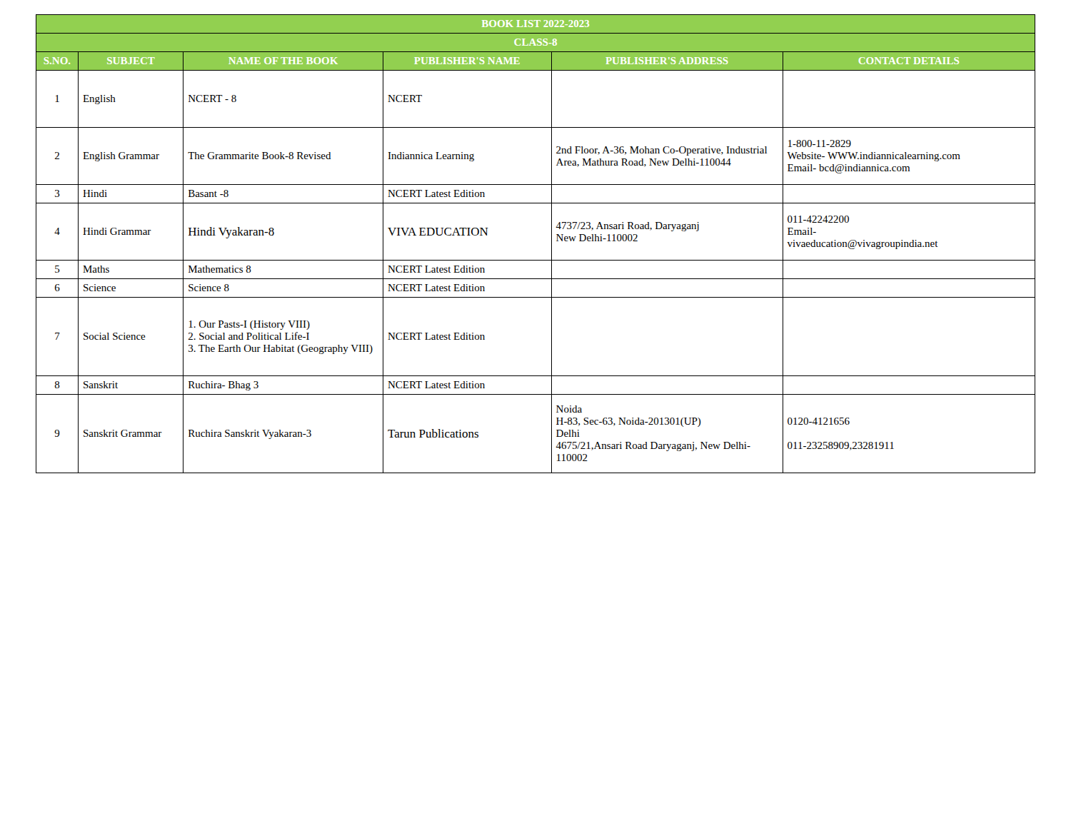| BOOK LIST 2022-2023 |
| --- |
| CLASS-8 |
| S.NO. | SUBJECT | NAME OF THE BOOK | PUBLISHER'S NAME | PUBLISHER'S ADDRESS | CONTACT DETAILS |
| 1 | English | NCERT - 8 | NCERT | | |
| 2 | English Grammar | The Grammarite Book-8 Revised | Indiannica Learning | 2nd Floor, A-36, Mohan Co-Operative, Industrial Area, Mathura Road, New Delhi-110044 | 1-800-11-2829 Website- WWW.indiannicalearning.com Email- bcd@indiannica.com |
| 3 | Hindi | Basant -8 | NCERT Latest Edition | | |
| 4 | Hindi Grammar | Hindi Vyakaran-8 | VIVA EDUCATION | 4737/23, Ansari Road, Daryaganj New Delhi-110002 | 011-42242200 Email- vivaeducation@vivagroupindia.net |
| 5 | Maths | Mathematics 8 | NCERT Latest Edition | | |
| 6 | Science | Science 8 | NCERT Latest Edition | | |
| 7 | Social Science | 1. Our Pasts-I (History VIII) 2. Social and Political Life-I 3. The Earth Our Habitat (Geography VIII) | NCERT Latest Edition | | |
| 8 | Sanskrit | Ruchira- Bhag 3 | NCERT Latest Edition | | |
| 9 | Sanskrit Grammar | Ruchira Sanskrit Vyakaran-3 | Tarun Publications | Noida H-83, Sec-63, Noida-201301(UP) Delhi 4675/21,Ansari Road Daryaganj, New Delhi-110002 | 0120-4121656 011-23258909,23281911 |